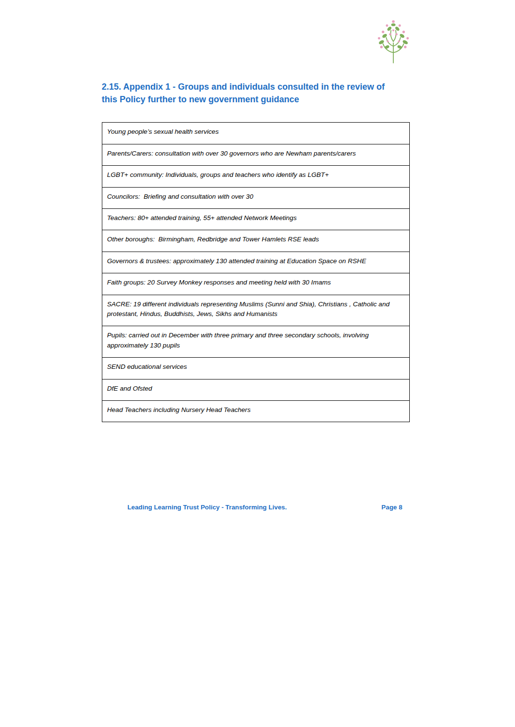2.15. Appendix 1 - Groups and individuals consulted in the review of this Policy further to new government guidance
| Young people’s sexual health services |
| Parents/Carers: consultation with over 30 governors who are Newham parents/carers |
| LGBT+ community: Individuals, groups and teachers who identify as LGBT+ |
| Councilors: Briefing and consultation with over 30 |
| Teachers: 80+ attended training, 55+ attended Network Meetings |
| Other boroughs: Birmingham, Redbridge and Tower Hamlets RSE leads |
| Governors & trustees: approximately 130 attended training at Education Space on RSHE |
| Faith groups: 20 Survey Monkey responses and meeting held with 30 Imams |
| SACRE: 19 different individuals representing Muslims (Sunni and Shia), Christians , Catholic and protestant, Hindus, Buddhists, Jews, Sikhs and Humanists |
| Pupils: carried out in December with three primary and three secondary schools, involving approximately 130 pupils |
| SEND educational services |
| DfE and Ofsted |
| Head Teachers including Nursery Head Teachers |
Leading Learning Trust Policy - Transforming Lives. Page 8